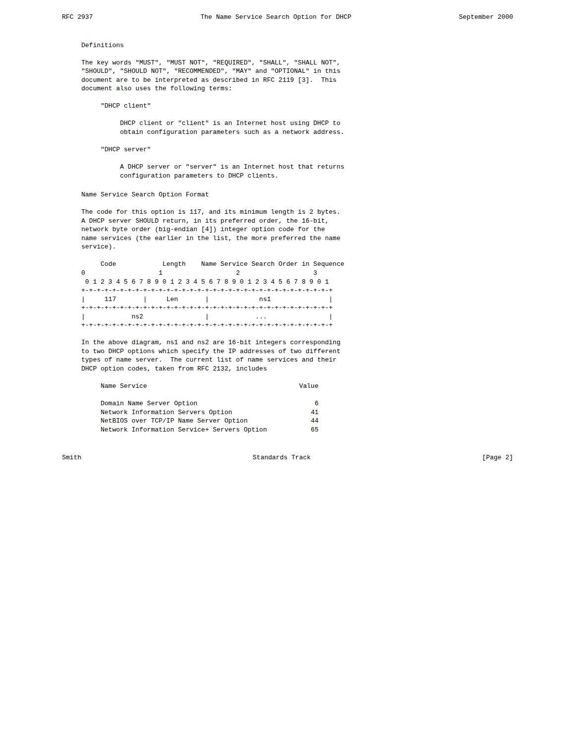RFC 2937 The Name Service Search Option for DHCP September 2000
Definitions
The key words "MUST", "MUST NOT", "REQUIRED", "SHALL", "SHALL NOT",
"SHOULD", "SHOULD NOT", "RECOMMENDED", "MAY" and "OPTIONAL" in this
document are to be interpreted as described in RFC 2119 [3].  This
document also uses the following terms:
"DHCP client"
DHCP client or "client" is an Internet host using DHCP to
obtain configuration parameters such as a network address.
"DHCP server"
A DHCP server or "server" is an Internet host that returns
configuration parameters to DHCP clients.
Name Service Search Option Format
The code for this option is 117, and its minimum length is 2 bytes.
A DHCP server SHOULD return, in its preferred order, the 16-bit,
network byte order (big-endian [4]) integer option code for the
name services (the earlier in the list, the more preferred the name
service).
     Code            Length    Name Service Search Order in Sequence
0                   1                   2                   3
 0 1 2 3 4 5 6 7 8 9 0 1 2 3 4 5 6 7 8 9 0 1 2 3 4 5 6 7 8 9 0 1
+-+-+-+-+-+-+-+-+-+-+-+-+-+-+-+-+-+-+-+-+-+-+-+-+-+-+-+-+-+-+-+-+
|     117       |     Len       |             ns1               |
+-+-+-+-+-+-+-+-+-+-+-+-+-+-+-+-+-+-+-+-+-+-+-+-+-+-+-+-+-+-+-+-+
|            ns2                |            ...                |
+-+-+-+-+-+-+-+-+-+-+-+-+-+-+-+-+-+-+-+-+-+-+-+-+-+-+-+-+-+-+-+-+
In the above diagram, ns1 and ns2 are 16-bit integers corresponding
to two DHCP options which specify the IP addresses of two different
types of name server.  The current list of name services and their
DHCP option codes, taken from RFC 2132, includes
| Name Service | Value |
| Domain Name Server Option | 6 |
| Network Information Servers Option | 41 |
| NetBIOS over TCP/IP Name Server Option | 44 |
| Network Information Service+ Servers Option | 65 |
Smith Standards Track [Page 2]